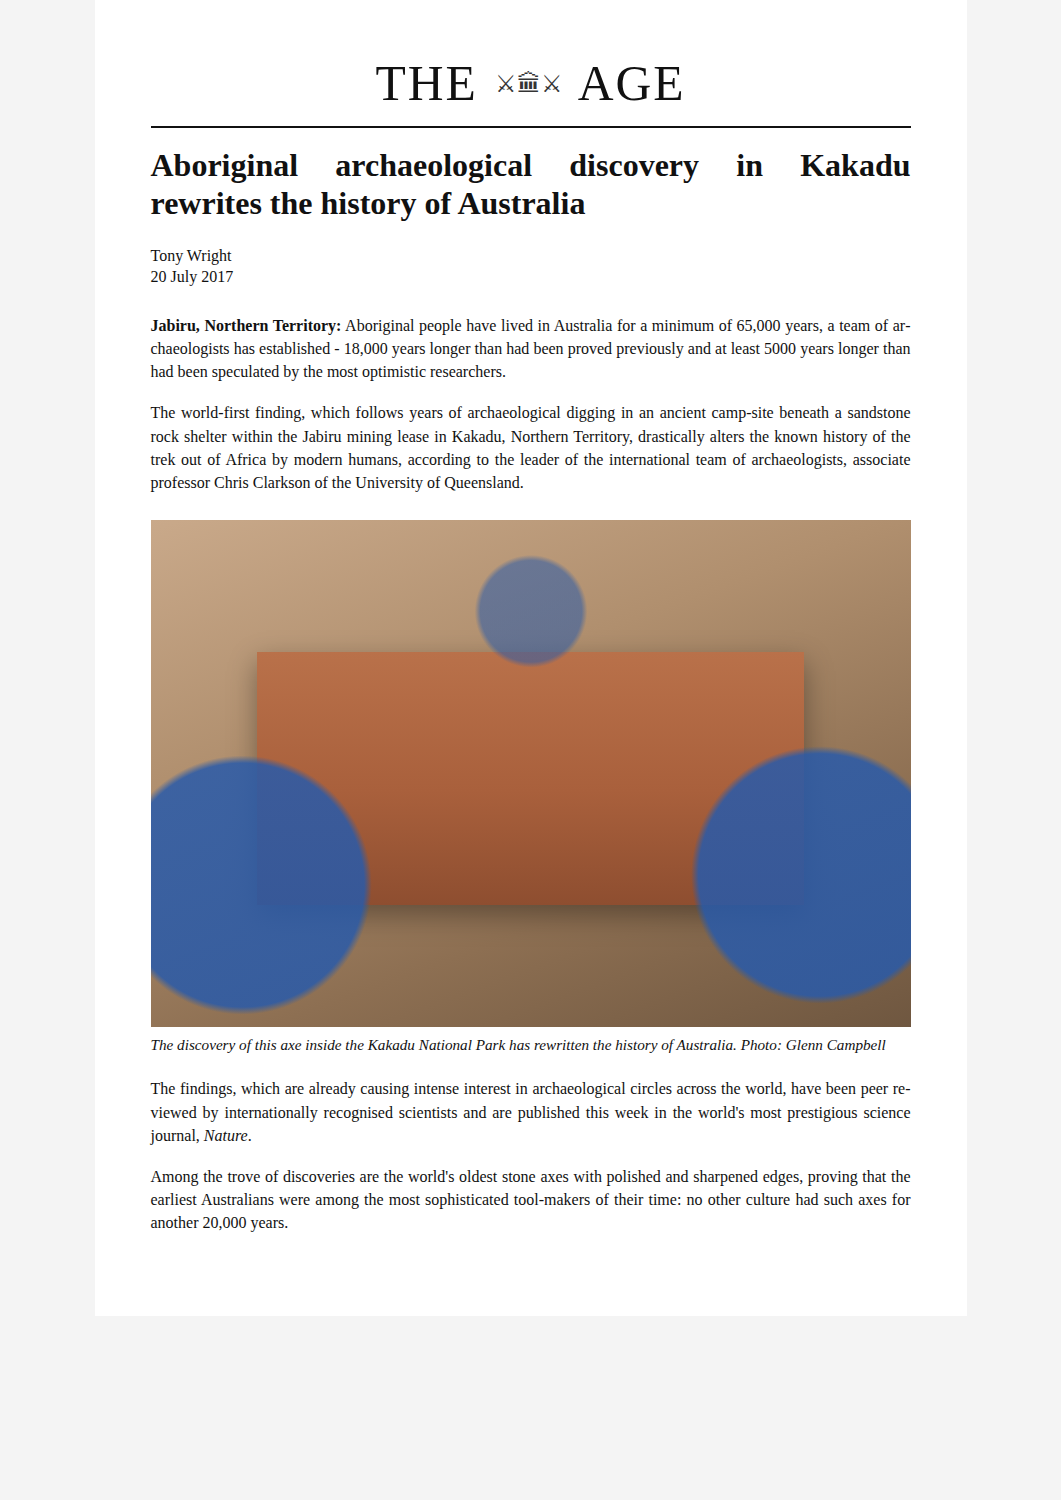THE ⚔🏛⚔ AGE
Aboriginal archaeological discovery in Kakadu rewrites the history of Australia
Tony Wright 20 July 2017
Jabiru, Northern Territory: Aboriginal people have lived in Australia for a minimum of 65,000 years, a team of archaeologists has established - 18,000 years longer than had been proved previously and at least 5000 years longer than had been speculated by the most optimistic researchers.
The world-first finding, which follows years of archaeological digging in an ancient camp-site beneath a sandstone rock shelter within the Jabiru mining lease in Kakadu, Northern Territory, drastically alters the known history of the trek out of Africa by modern humans, according to the leader of the international team of archaeologists, associate professor Chris Clarkson of the University of Queensland.
The discovery of this axe inside the Kakadu National Park has rewritten the history of Australia. Photo: Glenn Campbell
The findings, which are already causing intense interest in archaeological circles across the world, have been peer reviewed by internationally recognised scientists and are published this week in the world's most prestigious science journal, Nature.
Among the trove of discoveries are the world's oldest stone axes with polished and sharpened edges, proving that the earliest Australians were among the most sophisticated tool-makers of their time: no other culture had such axes for another 20,000 years.